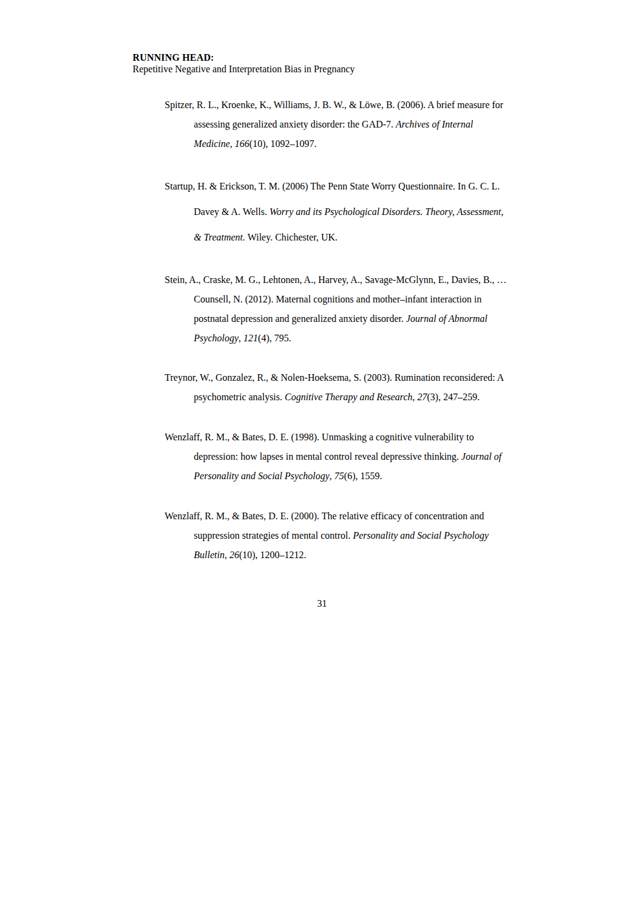Running Head:
Repetitive Negative and Interpretation Bias in Pregnancy
Spitzer, R. L., Kroenke, K., Williams, J. B. W., & Löwe, B. (2006). A brief measure for assessing generalized anxiety disorder: the GAD-7. Archives of Internal Medicine, 166(10), 1092–1097.
Startup, H. & Erickson, T. M. (2006) The Penn State Worry Questionnaire. In G. C. L. Davey & A. Wells. Worry and its Psychological Disorders. Theory, Assessment, & Treatment. Wiley. Chichester, UK.
Stein, A., Craske, M. G., Lehtonen, A., Harvey, A., Savage-McGlynn, E., Davies, B., … Counsell, N. (2012). Maternal cognitions and mother–infant interaction in postnatal depression and generalized anxiety disorder. Journal of Abnormal Psychology, 121(4), 795.
Treynor, W., Gonzalez, R., & Nolen-Hoeksema, S. (2003). Rumination reconsidered: A psychometric analysis. Cognitive Therapy and Research, 27(3), 247–259.
Wenzlaff, R. M., & Bates, D. E. (1998). Unmasking a cognitive vulnerability to depression: how lapses in mental control reveal depressive thinking. Journal of Personality and Social Psychology, 75(6), 1559.
Wenzlaff, R. M., & Bates, D. E. (2000). The relative efficacy of concentration and suppression strategies of mental control. Personality and Social Psychology Bulletin, 26(10), 1200–1212.
31